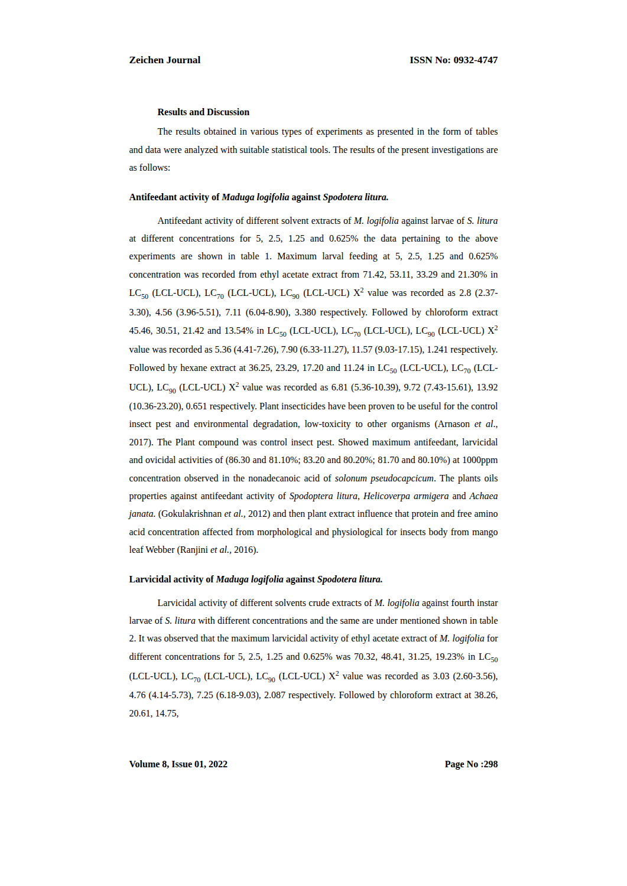Zeichen Journal
ISSN No: 0932-4747
Results and Discussion
The results obtained in various types of experiments as presented in the form of tables and data were analyzed with suitable statistical tools. The results of the present investigations are as follows:
Antifeedant activity of Maduga logifolia against Spodotera litura.
Antifeedant activity of different solvent extracts of M. logifolia against larvae of S. litura at different concentrations for 5, 2.5, 1.25 and 0.625% the data pertaining to the above experiments are shown in table 1. Maximum larval feeding at 5, 2.5, 1.25 and 0.625% concentration was recorded from ethyl acetate extract from 71.42, 53.11, 33.29 and 21.30% in LC50 (LCL-UCL), LC70 (LCL-UCL), LC90 (LCL-UCL) X2 value was recorded as 2.8 (2.37-3.30), 4.56 (3.96-5.51), 7.11 (6.04-8.90), 3.380 respectively. Followed by chloroform extract 45.46, 30.51, 21.42 and 13.54% in LC50 (LCL-UCL), LC70 (LCL-UCL), LC90 (LCL-UCL) X2 value was recorded as 5.36 (4.41-7.26), 7.90 (6.33-11.27), 11.57 (9.03-17.15), 1.241 respectively. Followed by hexane extract at 36.25, 23.29, 17.20 and 11.24 in LC50 (LCL-UCL), LC70 (LCL-UCL), LC90 (LCL-UCL) X2 value was recorded as 6.81 (5.36-10.39), 9.72 (7.43-15.61), 13.92 (10.36-23.20), 0.651 respectively. Plant insecticides have been proven to be useful for the control insect pest and environmental degradation, low-toxicity to other organisms (Arnason et al., 2017). The Plant compound was control insect pest. Showed maximum antifeedant, larvicidal and ovicidal activities of (86.30 and 81.10%; 83.20 and 80.20%; 81.70 and 80.10%) at 1000ppm concentration observed in the nonadecanoic acid of solonum pseudocapcicum. The plants oils properties against antifeedant activity of Spodoptera litura, Helicoverpa armigera and Achaea janata. (Gokulakrishnan et al., 2012) and then plant extract influence that protein and free amino acid concentration affected from morphological and physiological for insects body from mango leaf Webber (Ranjini et al., 2016).
Larvicidal activity of Maduga logifolia against Spodotera litura.
Larvicidal activity of different solvents crude extracts of M. logifolia against fourth instar larvae of S. litura with different concentrations and the same are under mentioned shown in table 2. It was observed that the maximum larvicidal activity of ethyl acetate extract of M. logifolia for different concentrations for 5, 2.5, 1.25 and 0.625% was 70.32, 48.41, 31.25, 19.23% in LC50 (LCL-UCL), LC70 (LCL-UCL), LC90 (LCL-UCL) X2 value was recorded as 3.03 (2.60-3.56), 4.76 (4.14-5.73), 7.25 (6.18-9.03), 2.087 respectively. Followed by chloroform extract at 38.26, 20.61, 14.75,
Volume 8, Issue 01, 2022
Page No :298